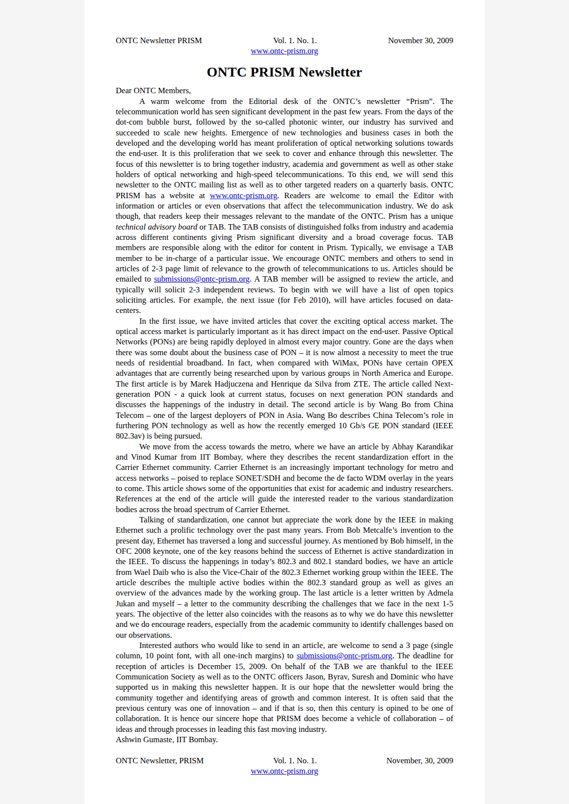ONTC Newsletter PRISM Vol. 1. No. 1. November 30, 2009
www.ontc-prism.org
ONTC PRISM Newsletter
Dear ONTC Members,
A warm welcome from the Editorial desk of the ONTC’s newsletter “Prism”. The telecommunication world has seen significant development in the past few years. From the days of the dot-com bubble burst, followed by the so-called photonic winter, our industry has survived and succeeded to scale new heights. Emergence of new technologies and business cases in both the developed and the developing world has meant proliferation of optical networking solutions towards the end-user. It is this proliferation that we seek to cover and enhance through this newsletter. The focus of this newsletter is to bring together industry, academia and government as well as other stake holders of optical networking and high-speed telecommunications. To this end, we will send this newsletter to the ONTC mailing list as well as to other targeted readers on a quarterly basis. ONTC PRISM has a website at www.ontc-prism.org. Readers are welcome to email the Editor with information or articles or even observations that affect the telecommunication industry. We do ask though, that readers keep their messages relevant to the mandate of the ONTC. Prism has a unique technical advisory board or TAB. The TAB consists of distinguished folks from industry and academia across different continents giving Prism significant diversity and a broad coverage focus. TAB members are responsible along with the editor for content in Prism. Typically, we envisage a TAB member to be in-charge of a particular issue. We encourage ONTC members and others to send in articles of 2-3 page limit of relevance to the growth of telecommunications to us. Articles should be emailed to submissions@ontc-prism.org. A TAB member will be assigned to review the article, and typically will solicit 2-3 independent reviews. To begin with we will have a list of open topics soliciting articles. For example, the next issue (for Feb 2010), will have articles focused on data-centers.
In the first issue, we have invited articles that cover the exciting optical access market. The optical access market is particularly important as it has direct impact on the end-user. Passive Optical Networks (PONs) are being rapidly deployed in almost every major country. Gone are the days when there was some doubt about the business case of PON – it is now almost a necessity to meet the true needs of residential broadband. In fact, when compared with WiMax, PONs have certain OPEX advantages that are currently being researched upon by various groups in North America and Europe. The first article is by Marek Hadjuczena and Henrique da Silva from ZTE. The article called Next-generation PON - a quick look at current status, focuses on next generation PON standards and discusses the happenings of the industry in detail. The second article is by Wang Bo from China Telecom – one of the largest deployers of PON in Asia. Wang Bo describes China Telecom’s role in furthering PON technology as well as how the recently emerged 10 Gb/s GE PON standard (IEEE 802.3av) is being pursued.
We move from the access towards the metro, where we have an article by Abhay Karandikar and Vinod Kumar from IIT Bombay, where they describes the recent standardization effort in the Carrier Ethernet community. Carrier Ethernet is an increasingly important technology for metro and access networks – poised to replace SONET/SDH and become the de facto WDM overlay in the years to come. This article shows some of the opportunities that exist for academic and industry researchers. References at the end of the article will guide the interested reader to the various standardization bodies across the broad spectrum of Carrier Ethernet.
Talking of standardization, one cannot but appreciate the work done by the IEEE in making Ethernet such a prolific technology over the past many years. From Bob Metcalfe’s invention to the present day, Ethernet has traversed a long and successful journey. As mentioned by Bob himself, in the OFC 2008 keynote, one of the key reasons behind the success of Ethernet is active standardization in the IEEE. To discuss the happenings in today’s 802.3 and 802.1 standard bodies, we have an article from Wael Daib who is also the Vice-Chair of the 802.3 Ethernet working group within the IEEE. The article describes the multiple active bodies within the 802.3 standard group as well as gives an overview of the advances made by the working group. The last article is a letter written by Admela Jukan and myself – a letter to the community describing the challenges that we face in the next 1-5 years. The objective of the letter also coincides with the reasons as to why we do have this newsletter and we do encourage readers, especially from the academic community to identify challenges based on our observations.
Interested authors who would like to send in an article, are welcome to send a 3 page (single column, 10 point font, with all one-inch margins) to submissions@ontc-prism.org. The deadline for reception of articles is December 15, 2009. On behalf of the TAB we are thankful to the IEEE Communication Society as well as to the ONTC officers Jason, Byrav, Suresh and Dominic who have supported us in making this newsletter happen. It is our hope that the newsletter would bring the community together and identifying areas of growth and common interest. It is often said that the previous century was one of innovation – and if that is so, then this century is opined to be one of collaboration. It is hence our sincere hope that PRISM does become a vehicle of collaboration – of ideas and through processes in leading this fast moving industry.
Ashwin Gumaste, IIT Bombay.
ONTC Newsletter, PRISM Vol. 1. No. 1. November, 30, 2009
www.ontc-prism.org